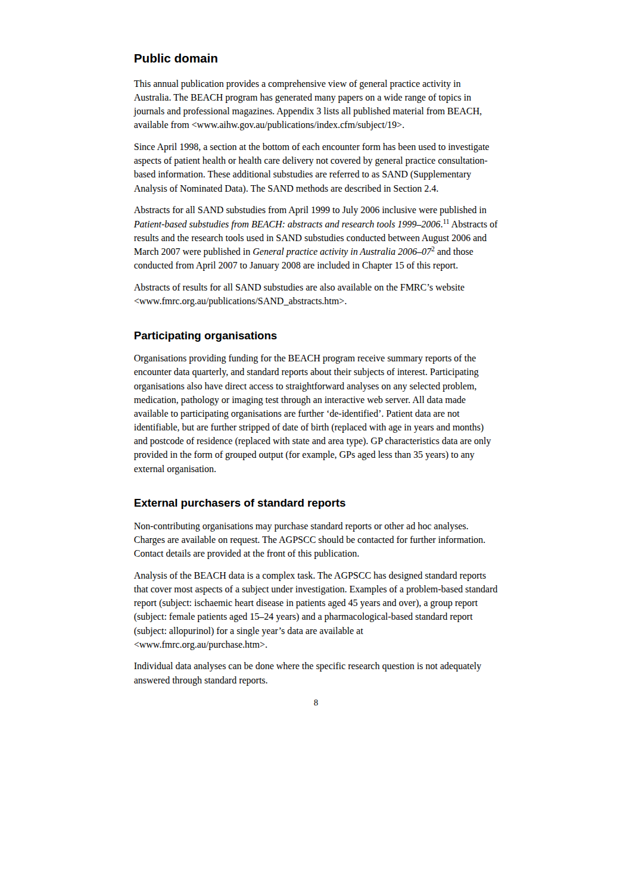Public domain
This annual publication provides a comprehensive view of general practice activity in Australia. The BEACH program has generated many papers on a wide range of topics in journals and professional magazines. Appendix 3 lists all published material from BEACH, available from <www.aihw.gov.au/publications/index.cfm/subject/19>.
Since April 1998, a section at the bottom of each encounter form has been used to investigate aspects of patient health or health care delivery not covered by general practice consultation-based information. These additional substudies are referred to as SAND (Supplementary Analysis of Nominated Data). The SAND methods are described in Section 2.4.
Abstracts for all SAND substudies from April 1999 to July 2006 inclusive were published in Patient-based substudies from BEACH: abstracts and research tools 1999–2006.11 Abstracts of results and the research tools used in SAND substudies conducted between August 2006 and March 2007 were published in General practice activity in Australia 2006–072 and those conducted from April 2007 to January 2008 are included in Chapter 15 of this report.
Abstracts of results for all SAND substudies are also available on the FMRC’s website <www.fmrc.org.au/publications/SAND_abstracts.htm>.
Participating organisations
Organisations providing funding for the BEACH program receive summary reports of the encounter data quarterly, and standard reports about their subjects of interest. Participating organisations also have direct access to straightforward analyses on any selected problem, medication, pathology or imaging test through an interactive web server. All data made available to participating organisations are further ‘de-identified’. Patient data are not identifiable, but are further stripped of date of birth (replaced with age in years and months) and postcode of residence (replaced with state and area type). GP characteristics data are only provided in the form of grouped output (for example, GPs aged less than 35 years) to any external organisation.
External purchasers of standard reports
Non-contributing organisations may purchase standard reports or other ad hoc analyses. Charges are available on request. The AGPSCC should be contacted for further information. Contact details are provided at the front of this publication.
Analysis of the BEACH data is a complex task. The AGPSCC has designed standard reports that cover most aspects of a subject under investigation. Examples of a problem-based standard report (subject: ischaemic heart disease in patients aged 45 years and over), a group report (subject: female patients aged 15–24 years) and a pharmacological-based standard report (subject: allopurinol) for a single year’s data are available at <www.fmrc.org.au/purchase.htm>.
Individual data analyses can be done where the specific research question is not adequately answered through standard reports.
8